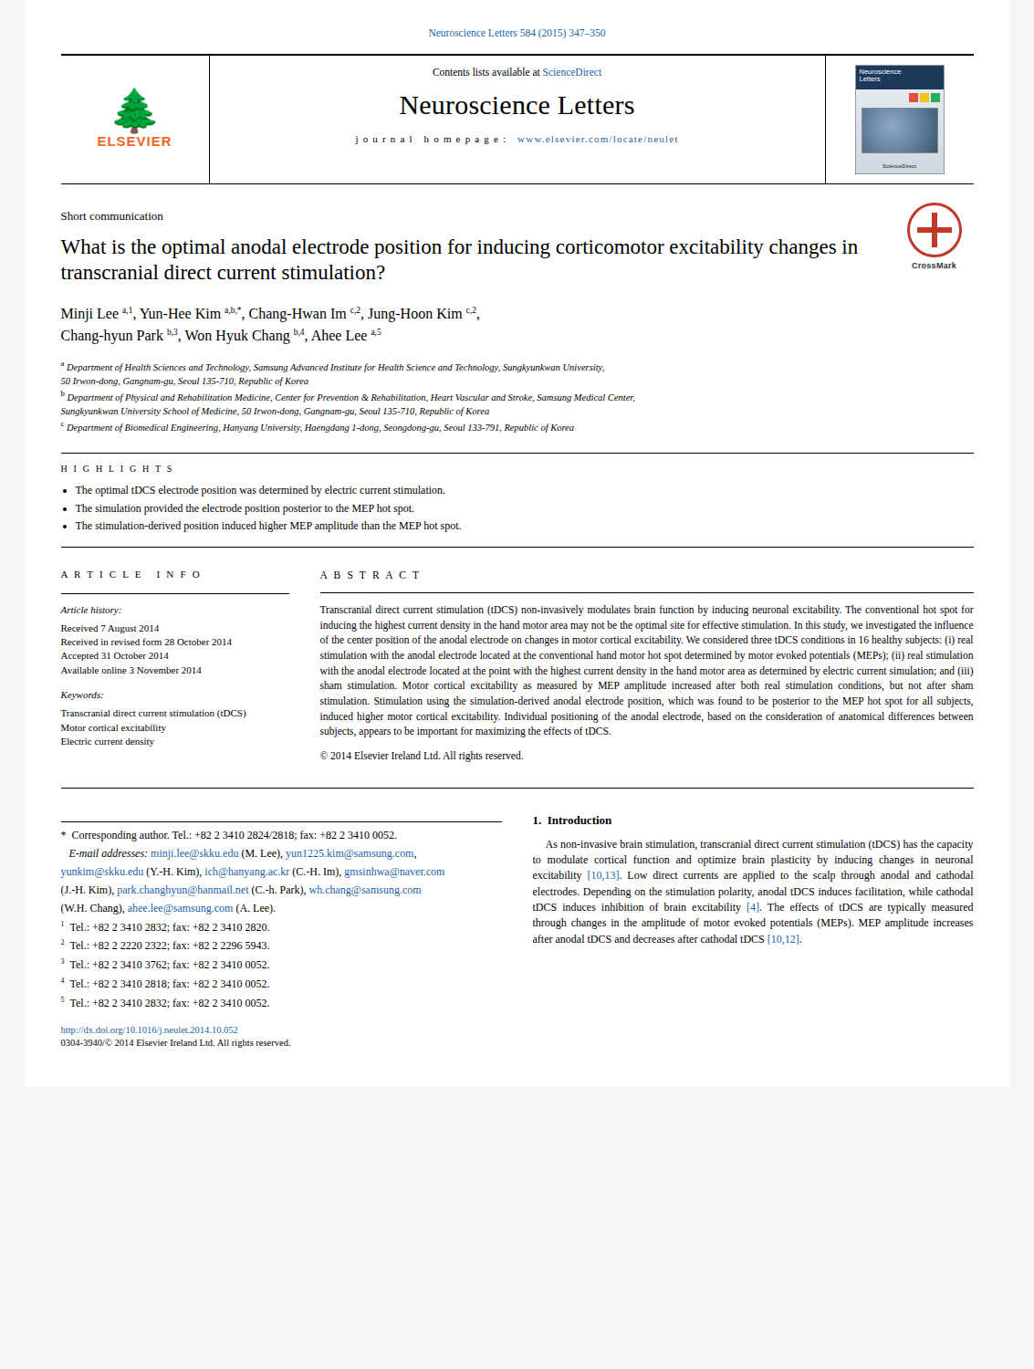Neuroscience Letters 584 (2015) 347–350
🌲 ELSEVIER
Contents lists available at ScienceDirect
Neuroscience Letters
j o u r n a l h o m e p a g e : www.elsevier.com/locate/neulet
Neuroscience
Letters
ScienceDirect
CrossMark
Short communication
What is the optimal anodal electrode position for inducing corticomotor excitability changes in transcranial direct current stimulation?
Minji Lee a,1, Yun-Hee Kim a,b,*, Chang-Hwan Im c,2, Jung-Hoon Kim c,2,
Chang-hyun Park b,3, Won Hyuk Chang b,4, Ahee Lee a,5
a Department of Health Sciences and Technology, Samsung Advanced Institute for Health Science and Technology, Sungkyunkwan University,
50 Irwon-dong, Gangnam-gu, Seoul 135-710, Republic of Korea
b Department of Physical and Rehabilitation Medicine, Center for Prevention & Rehabilitation, Heart Vascular and Stroke, Samsung Medical Center,
Sungkyunkwan University School of Medicine, 50 Irwon-dong, Gangnam-gu, Seoul 135-710, Republic of Korea
c Department of Biomedical Engineering, Hanyang University, Haengdang 1-dong, Seongdong-gu, Seoul 133-791, Republic of Korea
h i g h l i g h t s
The optimal tDCS electrode position was determined by electric current stimulation.
The simulation provided the electrode position posterior to the MEP hot spot.
The stimulation-derived position induced higher MEP amplitude than the MEP hot spot.
a r t i c l e i n f o
Article history:
Received 7 August 2014
Received in revised form 28 October 2014
Accepted 31 October 2014
Available online 3 November 2014
Keywords:
Transcranial direct current stimulation (tDCS)
Motor cortical excitability
Electric current density
a b s t r a c t
Transcranial direct current stimulation (tDCS) non-invasively modulates brain function by inducing neuronal excitability. The conventional hot spot for inducing the highest current density in the hand motor area may not be the optimal site for effective stimulation. In this study, we investigated the influence of the center position of the anodal electrode on changes in motor cortical excitability. We considered three tDCS conditions in 16 healthy subjects: (i) real stimulation with the anodal electrode located at the conventional hand motor hot spot determined by motor evoked potentials (MEPs); (ii) real stimulation with the anodal electrode located at the point with the highest current density in the hand motor area as determined by electric current simulation; and (iii) sham stimulation. Motor cortical excitability as measured by MEP amplitude increased after both real stimulation conditions, but not after sham stimulation. Stimulation using the simulation-derived anodal electrode position, which was found to be posterior to the MEP hot spot for all subjects, induced higher motor cortical excitability. Individual positioning of the anodal electrode, based on the consideration of anatomical differences between subjects, appears to be important for maximizing the effects of tDCS.
© 2014 Elsevier Ireland Ltd. All rights reserved.
* Corresponding author. Tel.: +82 2 3410 2824/2818; fax: +82 2 3410 0052.
E-mail addresses: minji.lee@skku.edu (M. Lee), yun1225.kim@samsung.com,
yunkim@skku.edu (Y.-H. Kim), ich@hanyang.ac.kr (C.-H. Im), gmsinhwa@naver.com
(J.-H. Kim), park.changhyun@hanmail.net (C.-h. Park), wh.chang@samsung.com
(W.H. Chang), ahee.lee@samsung.com (A. Lee).
1 Tel.: +82 2 3410 2832; fax: +82 2 3410 2820.
2 Tel.: +82 2 2220 2322; fax: +82 2 2296 5943.
3 Tel.: +82 2 3410 3762; fax: +82 2 3410 0052.
4 Tel.: +82 2 3410 2818; fax: +82 2 3410 0052.
5 Tel.: +82 2 3410 2832; fax: +82 2 3410 0052.
http://dx.doi.org/10.1016/j.neulet.2014.10.052
0304-3940/© 2014 Elsevier Ireland Ltd. All rights reserved.
1. Introduction
As non-invasive brain stimulation, transcranial direct current stimulation (tDCS) has the capacity to modulate cortical function and optimize brain plasticity by inducing changes in neuronal excitability [10,13]. Low direct currents are applied to the scalp through anodal and cathodal electrodes. Depending on the stimulation polarity, anodal tDCS induces facilitation, while cathodal tDCS induces inhibition of brain excitability [4]. The effects of tDCS are typically measured through changes in the amplitude of motor evoked potentials (MEPs). MEP amplitude increases after anodal tDCS and decreases after cathodal tDCS [10,12].